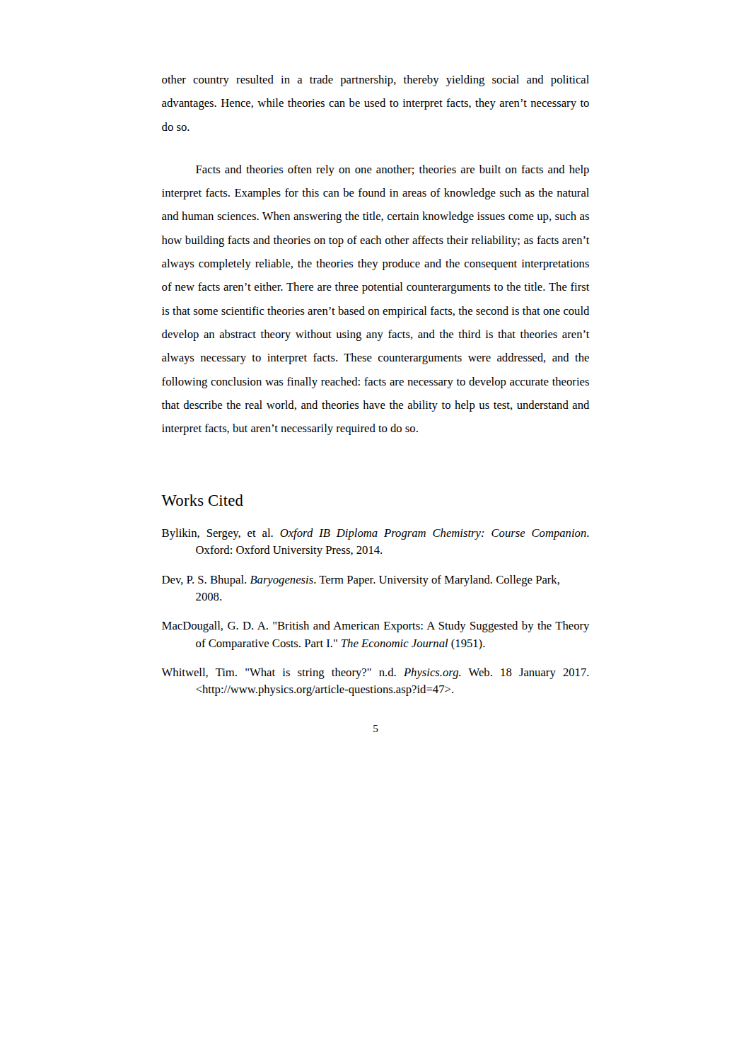other country resulted in a trade partnership, thereby yielding social and political advantages. Hence, while theories can be used to interpret facts, they aren’t necessary to do so.
Facts and theories often rely on one another; theories are built on facts and help interpret facts. Examples for this can be found in areas of knowledge such as the natural and human sciences. When answering the title, certain knowledge issues come up, such as how building facts and theories on top of each other affects their reliability; as facts aren’t always completely reliable, the theories they produce and the consequent interpretations of new facts aren’t either. There are three potential counterarguments to the title. The first is that some scientific theories aren’t based on empirical facts, the second is that one could develop an abstract theory without using any facts, and the third is that theories aren’t always necessary to interpret facts. These counterarguments were addressed, and the following conclusion was finally reached: facts are necessary to develop accurate theories that describe the real world, and theories have the ability to help us test, understand and interpret facts, but aren’t necessarily required to do so.
Works Cited
Bylikin, Sergey, et al. Oxford IB Diploma Program Chemistry: Course Companion. Oxford: Oxford University Press, 2014.
Dev, P. S. Bhupal. Baryogenesis. Term Paper. University of Maryland. College Park, 2008.
MacDougall, G. D. A. "British and American Exports: A Study Suggested by the Theory of Comparative Costs. Part I." The Economic Journal (1951).
Whitwell, Tim. "What is string theory?" n.d. Physics.org. Web. 18 January 2017. <http://www.physics.org/article-questions.asp?id=47>.
5